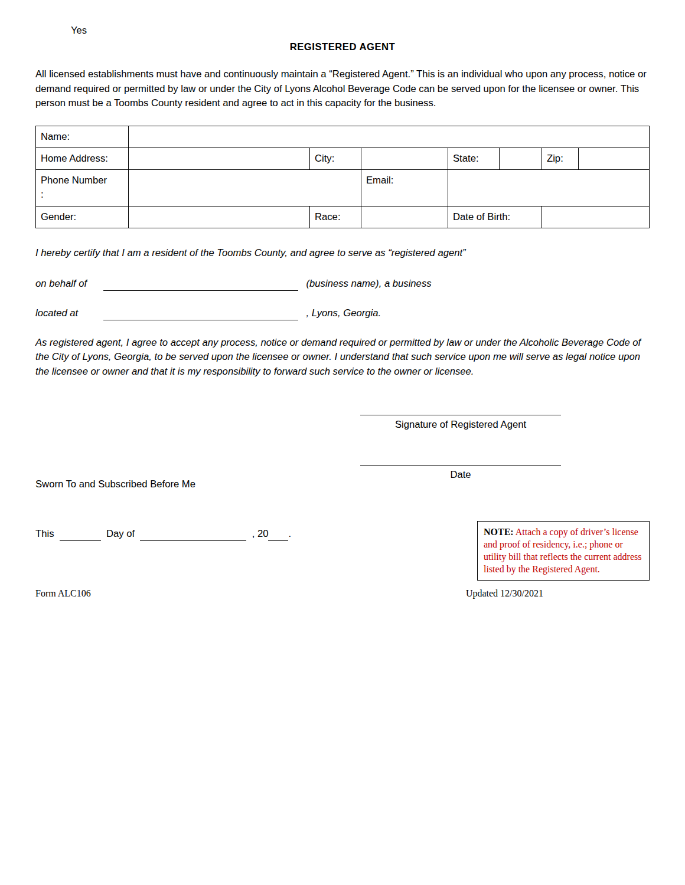Yes
REGISTERED AGENT
All licensed establishments must have and continuously maintain a “Registered Agent.” This is an individual who upon any process, notice or demand required or permitted by law or under the City of Lyons Alcohol Beverage Code can be served upon for the licensee or owner. This person must be a Toombs County resident and agree to act in this capacity for the business.
| Name: | |
| Home Address: | | City: | | State: | | Zip: | |
| Phone Number : | | Email: | |
| Gender: | | Race: | | Date of Birth: | |
I hereby certify that I am a resident of the Toombs County, and agree to serve as “registered agent”
on behalf of (business name), a business
located at , Lyons, Georgia.
As registered agent, I agree to accept any process, notice or demand required or permitted by law or under the Alcoholic Beverage Code of the City of Lyons, Georgia, to be served upon the licensee or owner. I understand that such service upon me will serve as legal notice upon the licensee or owner and that it is my responsibility to forward such service to the owner or licensee.
Signature of Registered Agent
Date
Sworn To and Subscribed Before Me
This Day of , 20 .
NOTE: Attach a copy of driver’s license and proof of residency, i.e.; phone or utility bill that reflects the current address listed by the Registered Agent.
Form ALC106
Updated 12/30/2021